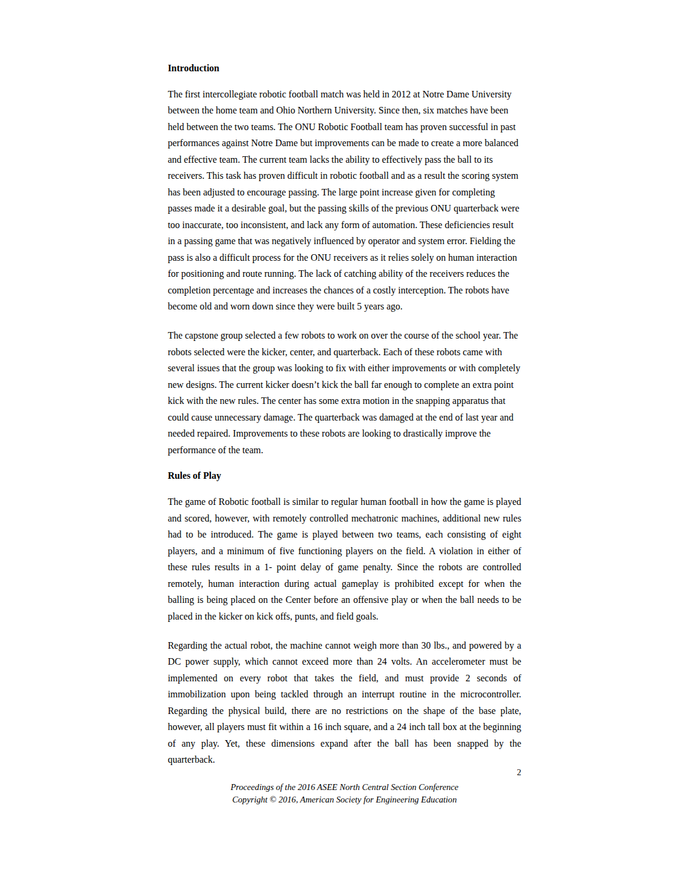Introduction
The first intercollegiate robotic football match was held in 2012 at Notre Dame University between the home team and Ohio Northern University. Since then, six matches have been held between the two teams. The ONU Robotic Football team has proven successful in past performances against Notre Dame but improvements can be made to create a more balanced and effective team. The current team lacks the ability to effectively pass the ball to its receivers. This task has proven difficult in robotic football and as a result the scoring system has been adjusted to encourage passing. The large point increase given for completing passes made it a desirable goal, but the passing skills of the previous ONU quarterback were too inaccurate, too inconsistent, and lack any form of automation. These deficiencies result in a passing game that was negatively influenced by operator and system error. Fielding the pass is also a difficult process for the ONU receivers as it relies solely on human interaction for positioning and route running. The lack of catching ability of the receivers reduces the completion percentage and increases the chances of a costly interception. The robots have become old and worn down since they were built 5 years ago.
The capstone group selected a few robots to work on over the course of the school year. The robots selected were the kicker, center, and quarterback. Each of these robots came with several issues that the group was looking to fix with either improvements or with completely new designs. The current kicker doesn’t kick the ball far enough to complete an extra point kick with the new rules. The center has some extra motion in the snapping apparatus that could cause unnecessary damage. The quarterback was damaged at the end of last year and needed repaired. Improvements to these robots are looking to drastically improve the performance of the team.
Rules of Play
The game of Robotic football is similar to regular human football in how the game is played and scored, however, with remotely controlled mechatronic machines, additional new rules had to be introduced. The game is played between two teams, each consisting of eight players, and a minimum of five functioning players on the field. A violation in either of these rules results in a 1- point delay of game penalty. Since the robots are controlled remotely, human interaction during actual gameplay is prohibited except for when the balling is being placed on the Center before an offensive play or when the ball needs to be placed in the kicker on kick offs, punts, and field goals.
Regarding the actual robot, the machine cannot weigh more than 30 lbs., and powered by a DC power supply, which cannot exceed more than 24 volts. An accelerometer must be implemented on every robot that takes the field, and must provide 2 seconds of immobilization upon being tackled through an interrupt routine in the microcontroller. Regarding the physical build, there are no restrictions on the shape of the base plate, however, all players must fit within a 16 inch square, and a 24 inch tall box at the beginning of any play. Yet, these dimensions expand after the ball has been snapped by the quarterback.
2
Proceedings of the 2016 ASEE North Central Section Conference
Copyright © 2016, American Society for Engineering Education